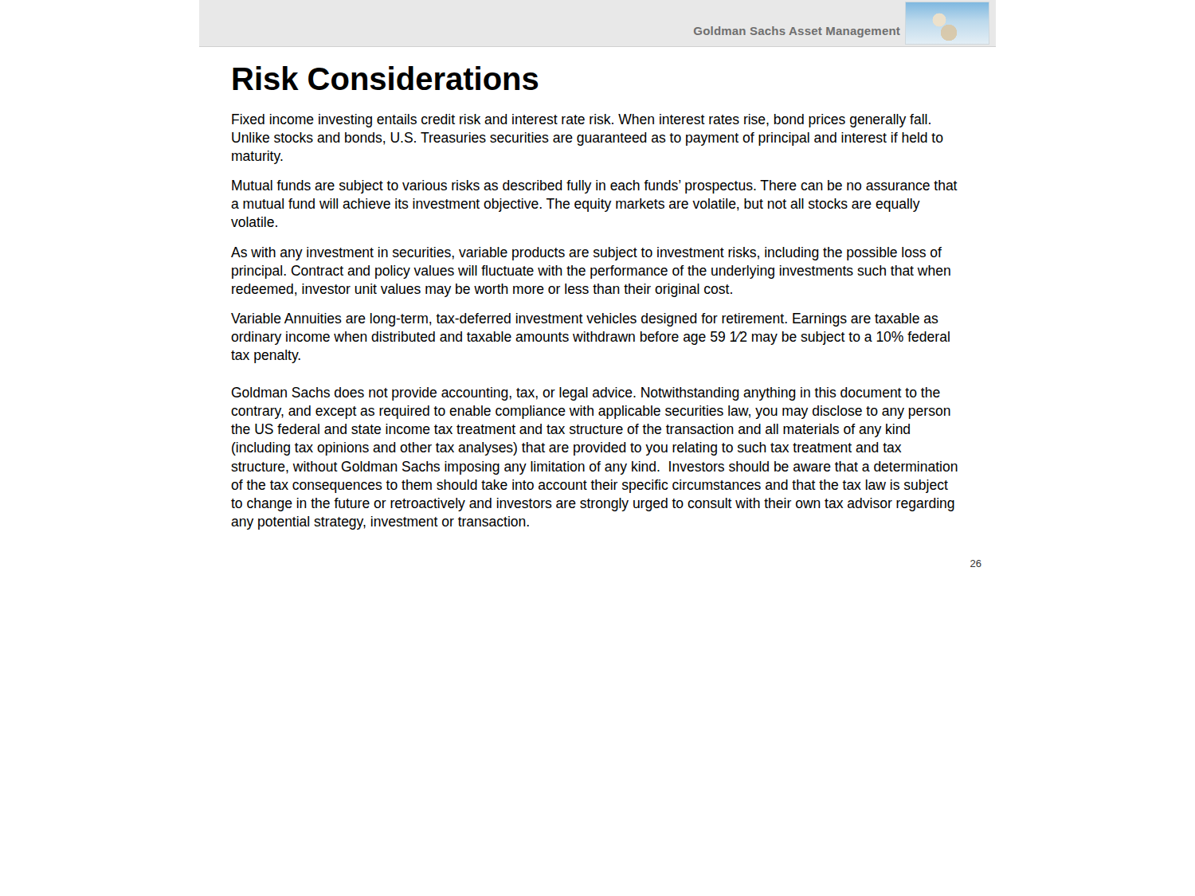Goldman Sachs Asset Management
Risk Considerations
Fixed income investing entails credit risk and interest rate risk. When interest rates rise, bond prices generally fall. Unlike stocks and bonds, U.S. Treasuries securities are guaranteed as to payment of principal and interest if held to maturity.
Mutual funds are subject to various risks as described fully in each funds’ prospectus. There can be no assurance that a mutual fund will achieve its investment objective. The equity markets are volatile, but not all stocks are equally volatile.
As with any investment in securities, variable products are subject to investment risks, including the possible loss of principal. Contract and policy values will fluctuate with the performance of the underlying investments such that when redeemed, investor unit values may be worth more or less than their original cost.
Variable Annuities are long-term, tax-deferred investment vehicles designed for retirement. Earnings are taxable as ordinary income when distributed and taxable amounts withdrawn before age 59 1⁄2 may be subject to a 10% federal tax penalty.
Goldman Sachs does not provide accounting, tax, or legal advice. Notwithstanding anything in this document to the contrary, and except as required to enable compliance with applicable securities law, you may disclose to any person the US federal and state income tax treatment and tax structure of the transaction and all materials of any kind (including tax opinions and other tax analyses) that are provided to you relating to such tax treatment and tax structure, without Goldman Sachs imposing any limitation of any kind. Investors should be aware that a determination of the tax consequences to them should take into account their specific circumstances and that the tax law is subject to change in the future or retroactively and investors are strongly urged to consult with their own tax advisor regarding any potential strategy, investment or transaction.
26